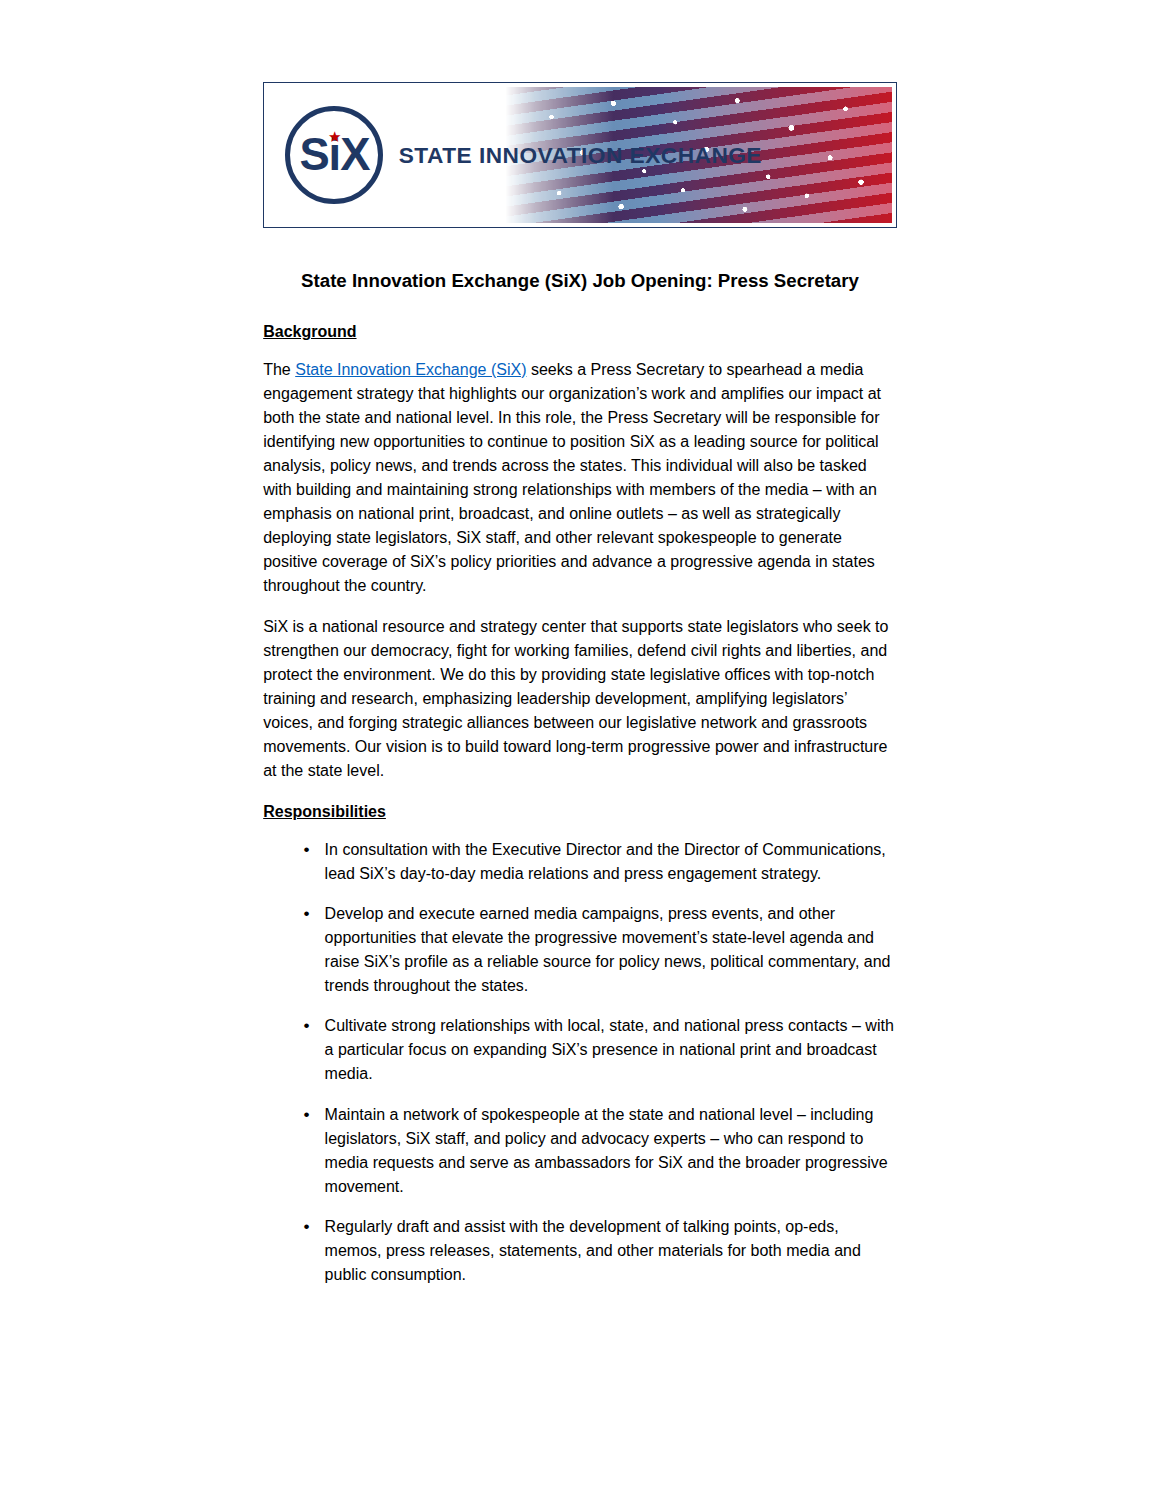★ SiX
STATE INNOVATION EXCHANGE
State Innovation Exchange (SiX) Job Opening: Press Secretary
Background
The State Innovation Exchange (SiX) seeks a Press Secretary to spearhead a media engagement strategy that highlights our organization’s work and amplifies our impact at both the state and national level. In this role, the Press Secretary will be responsible for identifying new opportunities to continue to position SiX as a leading source for political analysis, policy news, and trends across the states. This individual will also be tasked with building and maintaining strong relationships with members of the media – with an emphasis on national print, broadcast, and online outlets – as well as strategically deploying state legislators, SiX staff, and other relevant spokespeople to generate positive coverage of SiX’s policy priorities and advance a progressive agenda in states throughout the country.
SiX is a national resource and strategy center that supports state legislators who seek to strengthen our democracy, fight for working families, defend civil rights and liberties, and protect the environment. We do this by providing state legislative offices with top-notch training and research, emphasizing leadership development, amplifying legislators’ voices, and forging strategic alliances between our legislative network and grassroots movements. Our vision is to build toward long-term progressive power and infrastructure at the state level.
Responsibilities
In consultation with the Executive Director and the Director of Communications, lead SiX’s day-to-day media relations and press engagement strategy.
Develop and execute earned media campaigns, press events, and other opportunities that elevate the progressive movement’s state-level agenda and raise SiX’s profile as a reliable source for policy news, political commentary, and trends throughout the states.
Cultivate strong relationships with local, state, and national press contacts – with a particular focus on expanding SiX’s presence in national print and broadcast media.
Maintain a network of spokespeople at the state and national level – including legislators, SiX staff, and policy and advocacy experts – who can respond to media requests and serve as ambassadors for SiX and the broader progressive movement.
Regularly draft and assist with the development of talking points, op-eds, memos, press releases, statements, and other materials for both media and public consumption.